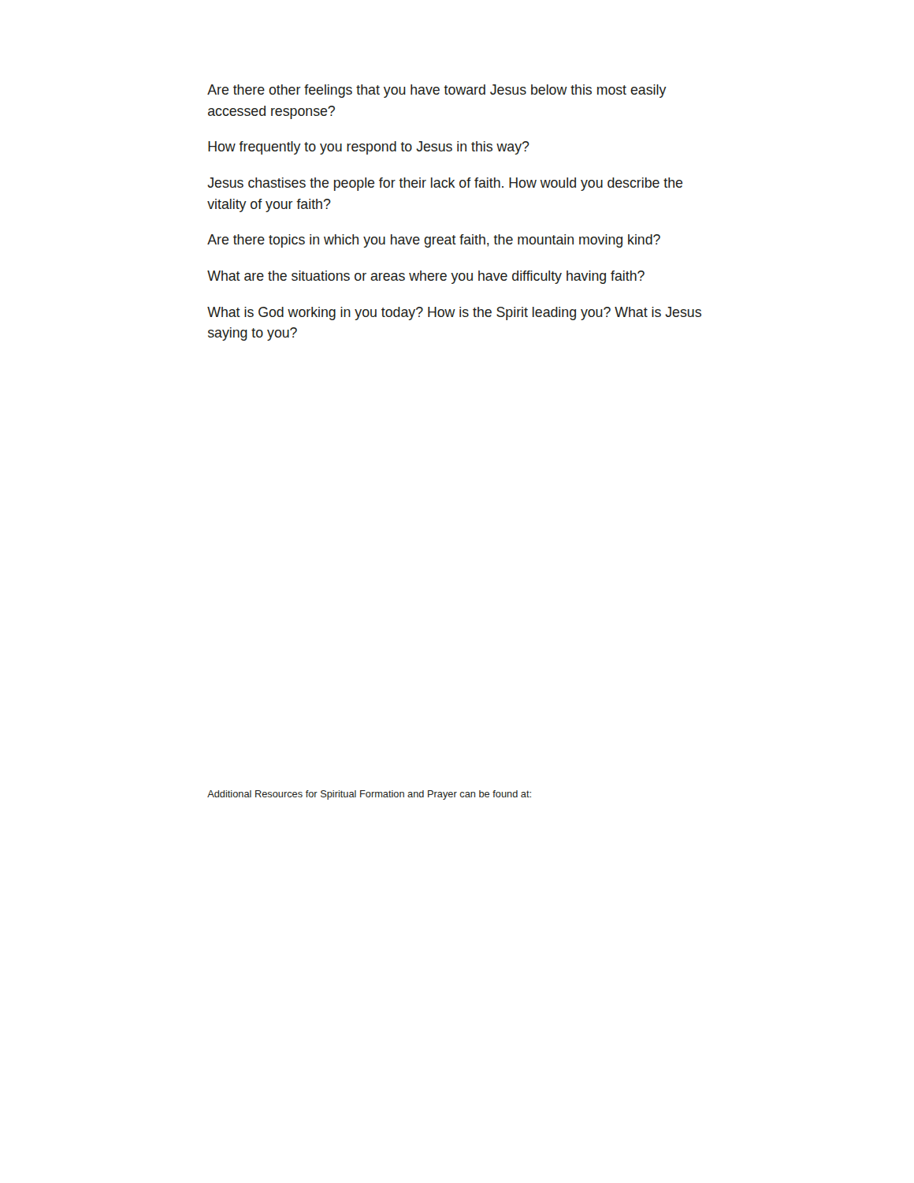Are there other feelings that you have toward Jesus below this most easily accessed response?
How frequently to you respond to Jesus in this way?
Jesus chastises the people for their lack of faith. How would you describe the vitality of your faith?
Are there topics in which you have great faith, the mountain moving kind?
What are the situations or areas where you have difficulty having faith?
What is God working in you today? How is the Spirit leading you? What is Jesus saying to you?
Additional Resources for Spiritual Formation and Prayer can be found at: